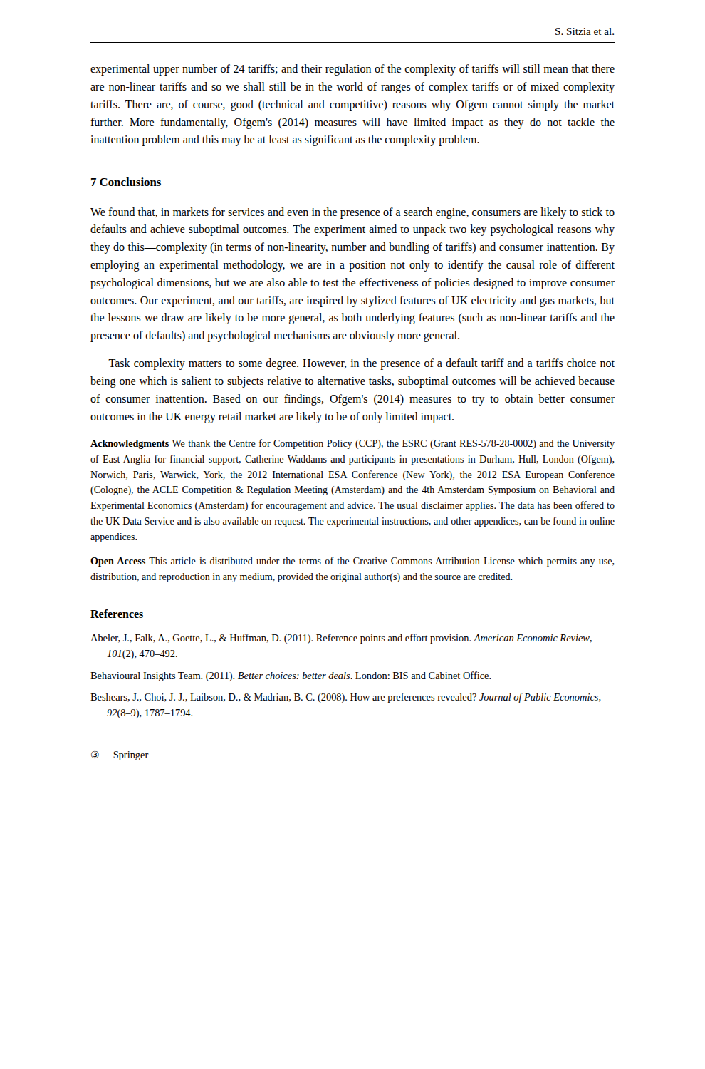S. Sitzia et al.
experimental upper number of 24 tariffs; and their regulation of the complexity of tariffs will still mean that there are non-linear tariffs and so we shall still be in the world of ranges of complex tariffs or of mixed complexity tariffs. There are, of course, good (technical and competitive) reasons why Ofgem cannot simply the market further. More fundamentally, Ofgem's (2014) measures will have limited impact as they do not tackle the inattention problem and this may be at least as significant as the complexity problem.
7 Conclusions
We found that, in markets for services and even in the presence of a search engine, consumers are likely to stick to defaults and achieve suboptimal outcomes. The experiment aimed to unpack two key psychological reasons why they do this—complexity (in terms of non-linearity, number and bundling of tariffs) and consumer inattention. By employing an experimental methodology, we are in a position not only to identify the causal role of different psychological dimensions, but we are also able to test the effectiveness of policies designed to improve consumer outcomes. Our experiment, and our tariffs, are inspired by stylized features of UK electricity and gas markets, but the lessons we draw are likely to be more general, as both underlying features (such as non-linear tariffs and the presence of defaults) and psychological mechanisms are obviously more general.
Task complexity matters to some degree. However, in the presence of a default tariff and a tariffs choice not being one which is salient to subjects relative to alternative tasks, suboptimal outcomes will be achieved because of consumer inattention. Based on our findings, Ofgem's (2014) measures to try to obtain better consumer outcomes in the UK energy retail market are likely to be of only limited impact.
Acknowledgments We thank the Centre for Competition Policy (CCP), the ESRC (Grant RES-578-28-0002) and the University of East Anglia for financial support, Catherine Waddams and participants in presentations in Durham, Hull, London (Ofgem), Norwich, Paris, Warwick, York, the 2012 International ESA Conference (New York), the 2012 ESA European Conference (Cologne), the ACLE Competition & Regulation Meeting (Amsterdam) and the 4th Amsterdam Symposium on Behavioral and Experimental Economics (Amsterdam) for encouragement and advice. The usual disclaimer applies. The data has been offered to the UK Data Service and is also available on request. The experimental instructions, and other appendices, can be found in online appendices.
Open Access This article is distributed under the terms of the Creative Commons Attribution License which permits any use, distribution, and reproduction in any medium, provided the original author(s) and the source are credited.
References
Abeler, J., Falk, A., Goette, L., & Huffman, D. (2011). Reference points and effort provision. American Economic Review, 101(2), 470–492.
Behavioural Insights Team. (2011). Better choices: better deals. London: BIS and Cabinet Office.
Beshears, J., Choi, J. J., Laibson, D., & Madrian, B. C. (2008). How are preferences revealed? Journal of Public Economics, 92(8–9), 1787–1794.
③
Springer